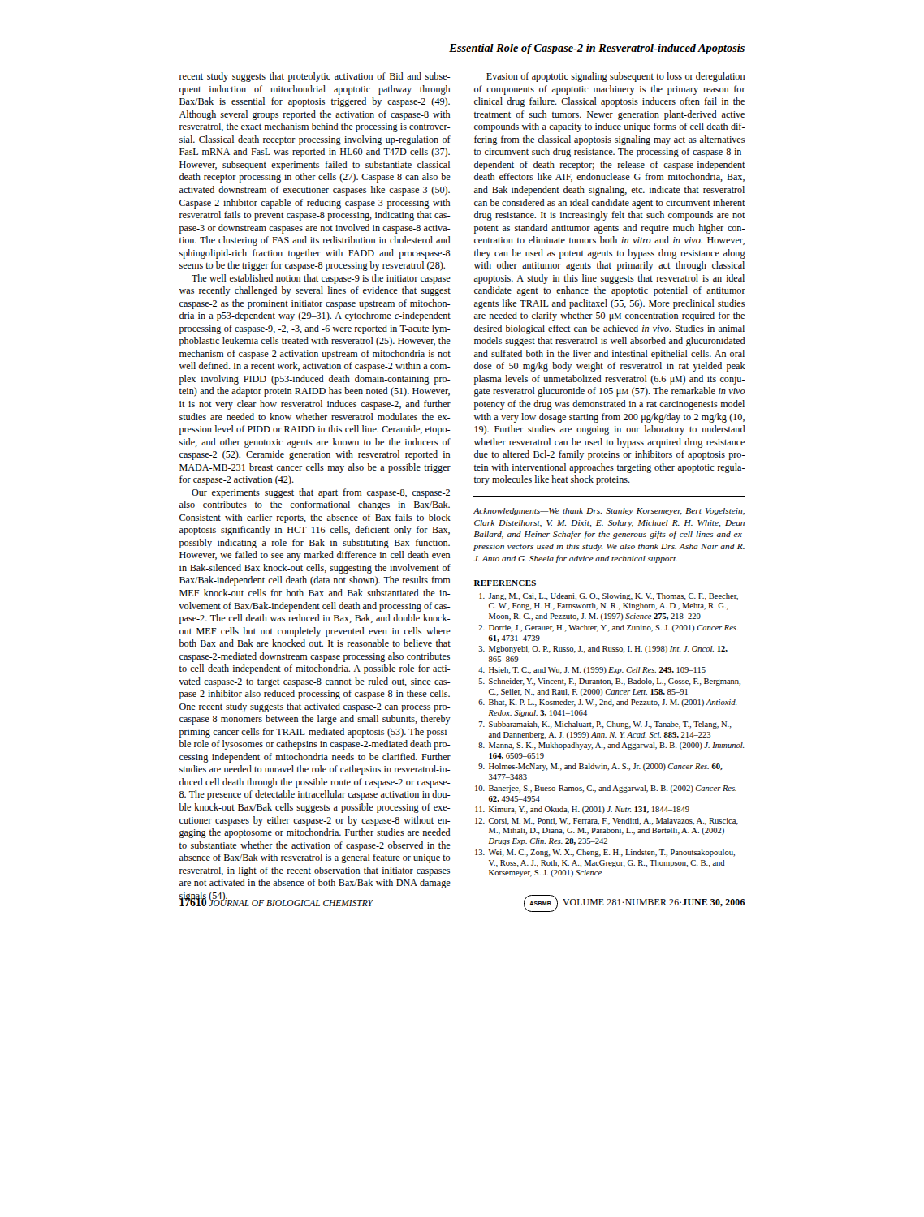Essential Role of Caspase-2 in Resveratrol-induced Apoptosis
recent study suggests that proteolytic activation of Bid and subsequent induction of mitochondrial apoptotic pathway through Bax/Bak is essential for apoptosis triggered by caspase-2 (49). Although several groups reported the activation of caspase-8 with resveratrol, the exact mechanism behind the processing is controversial. Classical death receptor processing involving up-regulation of FasL mRNA and FasL was reported in HL60 and T47D cells (37). However, subsequent experiments failed to substantiate classical death receptor processing in other cells (27). Caspase-8 can also be activated downstream of executioner caspases like caspase-3 (50). Caspase-2 inhibitor capable of reducing caspase-3 processing with resveratrol fails to prevent caspase-8 processing, indicating that caspase-3 or downstream caspases are not involved in caspase-8 activation. The clustering of FAS and its redistribution in cholesterol and sphingolipid-rich fraction together with FADD and procaspase-8 seems to be the trigger for caspase-8 processing by resveratrol (28).
The well established notion that caspase-9 is the initiator caspase was recently challenged by several lines of evidence that suggest caspase-2 as the prominent initiator caspase upstream of mitochondria in a p53-dependent way (29–31). A cytochrome c-independent processing of caspase-9, -2, -3, and -6 were reported in T-acute lymphoblastic leukemia cells treated with resveratrol (25). However, the mechanism of caspase-2 activation upstream of mitochondria is not well defined. In a recent work, activation of caspase-2 within a complex involving PIDD (p53-induced death domain-containing protein) and the adaptor protein RAIDD has been noted (51). However, it is not very clear how resveratrol induces caspase-2, and further studies are needed to know whether resveratrol modulates the expression level of PIDD or RAIDD in this cell line. Ceramide, etoposide, and other genotoxic agents are known to be the inducers of caspase-2 (52). Ceramide generation with resveratrol reported in MADA-MB-231 breast cancer cells may also be a possible trigger for caspase-2 activation (42).
Our experiments suggest that apart from caspase-8, caspase-2 also contributes to the conformational changes in Bax/Bak. Consistent with earlier reports, the absence of Bax fails to block apoptosis significantly in HCT 116 cells, deficient only for Bax, possibly indicating a role for Bak in substituting Bax function. However, we failed to see any marked difference in cell death even in Bak-silenced Bax knock-out cells, suggesting the involvement of Bax/Bak-independent cell death (data not shown). The results from MEF knock-out cells for both Bax and Bak substantiated the involvement of Bax/Bak-independent cell death and processing of caspase-2. The cell death was reduced in Bax, Bak, and double knock-out MEF cells but not completely prevented even in cells where both Bax and Bak are knocked out. It is reasonable to believe that caspase-2-mediated downstream caspase processing also contributes to cell death independent of mitochondria. A possible role for activated caspase-2 to target caspase-8 cannot be ruled out, since caspase-2 inhibitor also reduced processing of caspase-8 in these cells. One recent study suggests that activated caspase-2 can process procaspase-8 monomers between the large and small subunits, thereby priming cancer cells for TRAIL-mediated apoptosis (53). The possible role of lysosomes or cathepsins in caspase-2-mediated death processing independent of mitochondria needs to be clarified. Further studies are needed to unravel the role of cathepsins in resveratrol-induced cell death through the possible route of caspase-2 or caspase-8. The presence of detectable intracellular caspase activation in double knock-out Bax/Bak cells suggests a possible processing of executioner caspases by either caspase-2 or by caspase-8 without engaging the apoptosome or mitochondria. Further studies are needed to substantiate whether the activation of caspase-2 observed in the absence of Bax/Bak with resveratrol is a general feature or unique to resveratrol, in light of the recent observation that initiator caspases are not activated in the absence of both Bax/Bak with DNA damage signals (54).
Evasion of apoptotic signaling subsequent to loss or deregulation of components of apoptotic machinery is the primary reason for clinical drug failure. Classical apoptosis inducers often fail in the treatment of such tumors. Newer generation plant-derived active compounds with a capacity to induce unique forms of cell death differing from the classical apoptosis signaling may act as alternatives to circumvent such drug resistance. The processing of caspase-8 independent of death receptor; the release of caspase-independent death effectors like AIF, endonuclease G from mitochondria, Bax, and Bak-independent death signaling, etc. indicate that resveratrol can be considered as an ideal candidate agent to circumvent inherent drug resistance. It is increasingly felt that such compounds are not potent as standard antitumor agents and require much higher concentration to eliminate tumors both in vitro and in vivo. However, they can be used as potent agents to bypass drug resistance along with other antitumor agents that primarily act through classical apoptosis. A study in this line suggests that resveratrol is an ideal candidate agent to enhance the apoptotic potential of antitumor agents like TRAIL and paclitaxel (55, 56). More preclinical studies are needed to clarify whether 50 μM concentration required for the desired biological effect can be achieved in vivo. Studies in animal models suggest that resveratrol is well absorbed and glucuronidated and sulfated both in the liver and intestinal epithelial cells. An oral dose of 50 mg/kg body weight of resveratrol in rat yielded peak plasma levels of unmetabolized resveratrol (6.6 μM) and its conjugate resveratrol glucuronide of 105 μM (57). The remarkable in vivo potency of the drug was demonstrated in a rat carcinogenesis model with a very low dosage starting from 200 μg/kg/day to 2 mg/kg (10, 19). Further studies are ongoing in our laboratory to understand whether resveratrol can be used to bypass acquired drug resistance due to altered Bcl-2 family proteins or inhibitors of apoptosis protein with interventional approaches targeting other apoptotic regulatory molecules like heat shock proteins.
Acknowledgments—We thank Drs. Stanley Korsemeyer, Bert Vogelstein, Clark Distelhorst, V. M. Dixit, E. Solary, Michael R. H. White, Dean Ballard, and Heiner Schafer for the generous gifts of cell lines and expression vectors used in this study. We also thank Drs. Asha Nair and R. J. Anto and G. Sheela for advice and technical support.
REFERENCES
Jang, M., Cai, L., Udeani, G. O., Slowing, K. V., Thomas, C. F., Beecher, C. W., Fong, H. H., Farnsworth, N. R., Kinghorn, A. D., Mehta, R. G., Moon, R. C., and Pezzuto, J. M. (1997) Science 275, 218–220
Dorrie, J., Gerauer, H., Wachter, Y., and Zunino, S. J. (2001) Cancer Res. 61, 4731–4739
Mgbonyebi, O. P., Russo, J., and Russo, I. H. (1998) Int. J. Oncol. 12, 865–869
Hsieh, T. C., and Wu, J. M. (1999) Exp. Cell Res. 249, 109–115
Schneider, Y., Vincent, F., Duranton, B., Badolo, L., Gosse, F., Bergmann, C., Seiler, N., and Raul, F. (2000) Cancer Lett. 158, 85–91
Bhat, K. P. L., Kosmeder, J. W., 2nd, and Pezzuto, J. M. (2001) Antioxid. Redox. Signal. 3, 1041–1064
Subbaramaiah, K., Michaluart, P., Chung, W. J., Tanabe, T., Telang, N., and Dannenberg, A. J. (1999) Ann. N. Y. Acad. Sci. 889, 214–223
Manna, S. K., Mukhopadhyay, A., and Aggarwal, B. B. (2000) J. Immunol. 164, 6509–6519
Holmes-McNary, M., and Baldwin, A. S., Jr. (2000) Cancer Res. 60, 3477–3483
Banerjee, S., Bueso-Ramos, C., and Aggarwal, B. B. (2002) Cancer Res. 62, 4945–4954
Kimura, Y., and Okuda, H. (2001) J. Nutr. 131, 1844–1849
Corsi, M. M., Ponti, W., Ferrara, F., Venditti, A., Malavazos, A., Ruscica, M., Mihali, D., Diana, G. M., Paraboni, L., and Bertelli, A. A. (2002) Drugs Exp. Clin. Res. 28, 235–242
Wei, M. C., Zong, W. X., Cheng, E. H., Lindsten, T., Panoutsakopoulou, V., Ross, A. J., Roth, K. A., MacGregor, G. R., Thompson, C. B., and Korsemeyer, S. J. (2001) Science
17610JOURNAL OF BIOLOGICAL CHEMISTRY
ASBMB VOLUME 281·NUMBER 26·JUNE 30, 2006